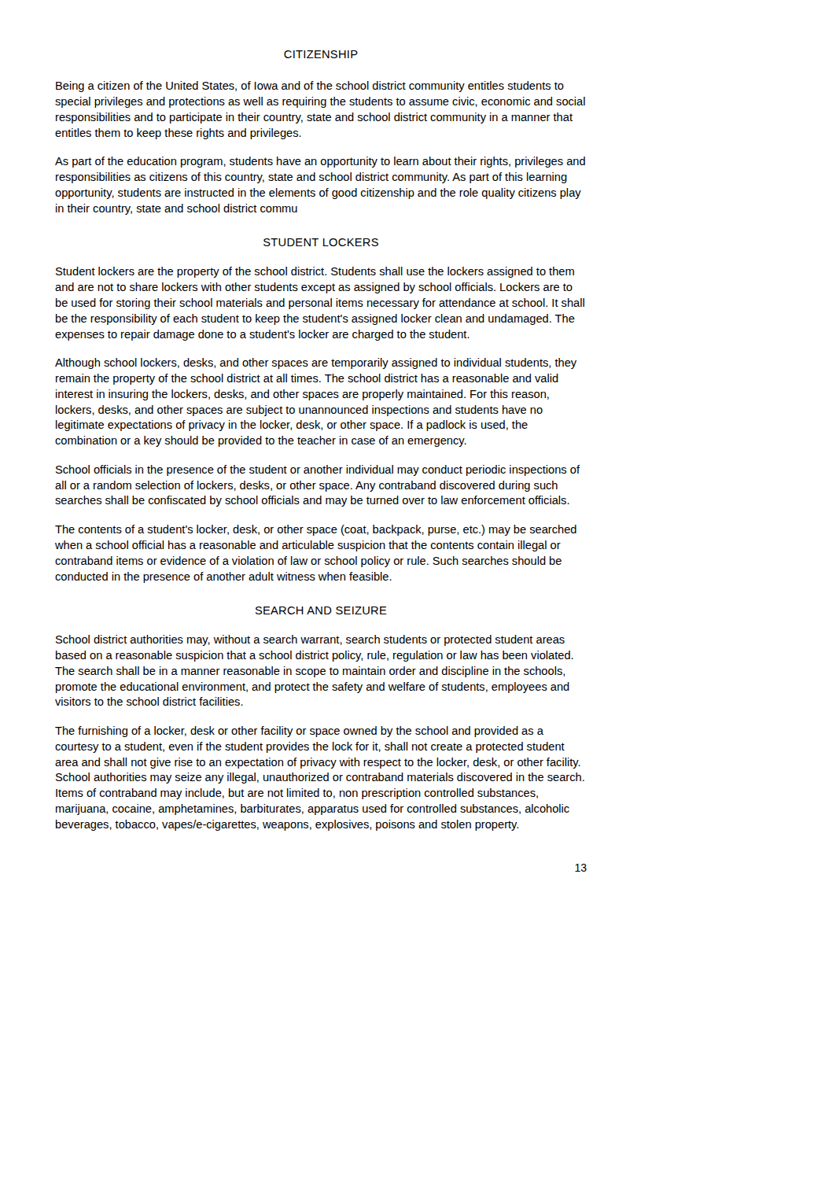CITIZENSHIP
Being a citizen of the United States, of Iowa and of the school district community entitles students to special privileges and protections as well as requiring the students to assume civic, economic and social responsibilities and to participate in their country, state and school district community in a manner that entitles them to keep these rights and privileges.
As part of the education program, students have an opportunity to learn about their rights, privileges and responsibilities as citizens of this country, state and school district community. As part of this learning opportunity, students are instructed in the elements of good citizenship and the role quality citizens play in their country, state and school district commu
STUDENT LOCKERS
Student lockers are the property of the school district. Students shall use the lockers assigned to them and are not to share lockers with other students except as assigned by school officials. Lockers are to be used for storing their school materials and personal items necessary for attendance at school. It shall be the responsibility of each student to keep the student's assigned locker clean and undamaged. The expenses to repair damage done to a student's locker are charged to the student.
Although school lockers, desks, and other spaces are temporarily assigned to individual students, they remain the property of the school district at all times. The school district has a reasonable and valid interest in insuring the lockers, desks, and other spaces are properly maintained. For this reason, lockers, desks, and other spaces are subject to unannounced inspections and students have no legitimate expectations of privacy in the locker, desk, or other space. If a padlock is used, the combination or a key should be provided to the teacher in case of an emergency.
School officials in the presence of the student or another individual may conduct periodic inspections of all or a random selection of lockers, desks, or other space. Any contraband discovered during such searches shall be confiscated by school officials and may be turned over to law enforcement officials.
The contents of a student's locker, desk, or other space (coat, backpack, purse, etc.) may be searched when a school official has a reasonable and articulable suspicion that the contents contain illegal or contraband items or evidence of a violation of law or school policy or rule. Such searches should be conducted in the presence of another adult witness when feasible.
SEARCH AND SEIZURE
School district authorities may, without a search warrant, search students or protected student areas based on a reasonable suspicion that a school district policy, rule, regulation or law has been violated. The search shall be in a manner reasonable in scope to maintain order and discipline in the schools, promote the educational environment, and protect the safety and welfare of students, employees and visitors to the school district facilities.
The furnishing of a locker, desk or other facility or space owned by the school and provided as a courtesy to a student, even if the student provides the lock for it, shall not create a protected student area and shall not give rise to an expectation of privacy with respect to the locker, desk, or other facility. School authorities may seize any illegal, unauthorized or contraband materials discovered in the search. Items of contraband may include, but are not limited to, non prescription controlled substances, marijuana, cocaine, amphetamines, barbiturates, apparatus used for controlled substances, alcoholic beverages, tobacco, vapes/e-cigarettes, weapons, explosives, poisons and stolen property.
13